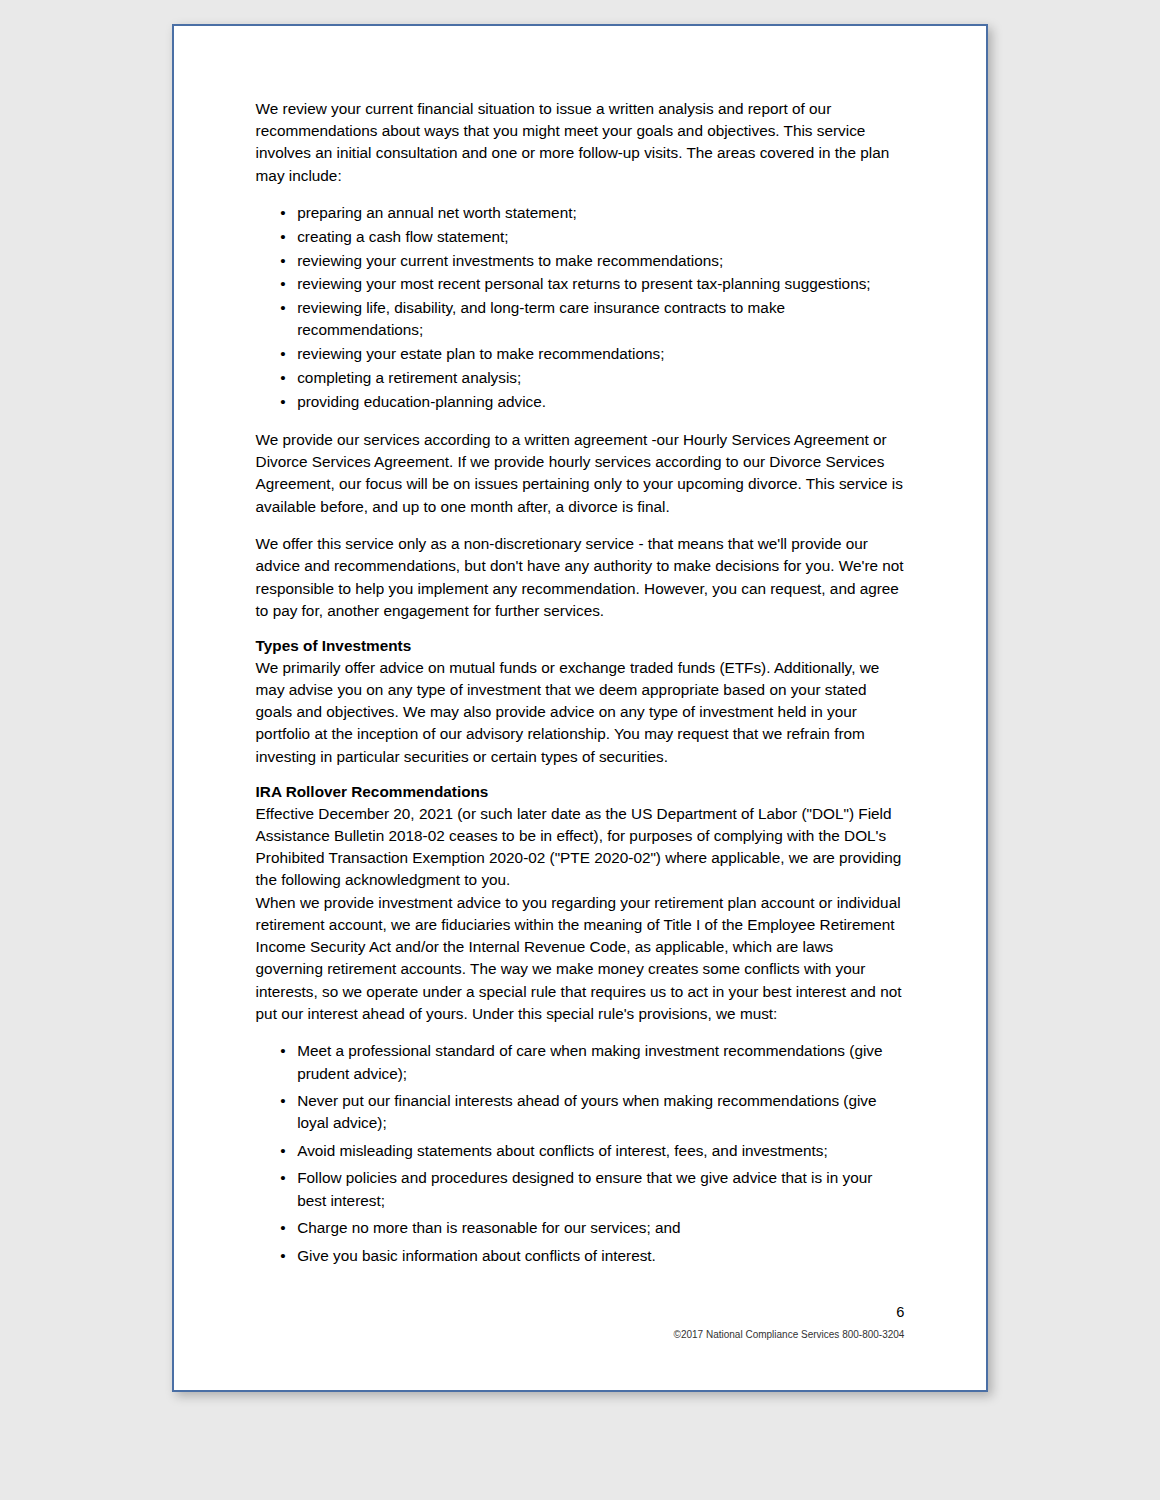We review your current financial situation to issue a written analysis and report of our recommendations about ways that you might meet your goals and objectives. This service involves an initial consultation and one or more follow-up visits. The areas covered in the plan may include:
preparing an annual net worth statement;
creating a cash flow statement;
reviewing your current investments to make recommendations;
reviewing your most recent personal tax returns to present tax-planning suggestions;
reviewing life, disability, and long-term care insurance contracts to make recommendations;
reviewing your estate plan to make recommendations;
completing a retirement analysis;
providing education-planning advice.
We provide our services according to a written agreement -our Hourly Services Agreement or Divorce Services Agreement. If we provide hourly services according to our Divorce Services Agreement, our focus will be on issues pertaining only to your upcoming divorce. This service is available before, and up to one month after, a divorce is final.
We offer this service only as a non-discretionary service - that means that we'll provide our advice and recommendations, but don't have any authority to make decisions for you. We're not responsible to help you implement any recommendation. However, you can request, and agree to pay for, another engagement for further services.
Types of Investments
We primarily offer advice on mutual funds or exchange traded funds (ETFs). Additionally, we may advise you on any type of investment that we deem appropriate based on your stated goals and objectives. We may also provide advice on any type of investment held in your portfolio at the inception of our advisory relationship. You may request that we refrain from investing in particular securities or certain types of securities.
IRA Rollover Recommendations
Effective December 20, 2021 (or such later date as the US Department of Labor ("DOL") Field Assistance Bulletin 2018-02 ceases to be in effect), for purposes of complying with the DOL's Prohibited Transaction Exemption 2020-02 ("PTE 2020-02") where applicable, we are providing the following acknowledgment to you.
When we provide investment advice to you regarding your retirement plan account or individual retirement account, we are fiduciaries within the meaning of Title I of the Employee Retirement Income Security Act and/or the Internal Revenue Code, as applicable, which are laws governing retirement accounts. The way we make money creates some conflicts with your interests, so we operate under a special rule that requires us to act in your best interest and not put our interest ahead of yours. Under this special rule's provisions, we must:
Meet a professional standard of care when making investment recommendations (give prudent advice);
Never put our financial interests ahead of yours when making recommendations (give loyal advice);
Avoid misleading statements about conflicts of interest, fees, and investments;
Follow policies and procedures designed to ensure that we give advice that is in your best interest;
Charge no more than is reasonable for our services; and
Give you basic information about conflicts of interest.
6
©2017 National Compliance Services 800-800-3204